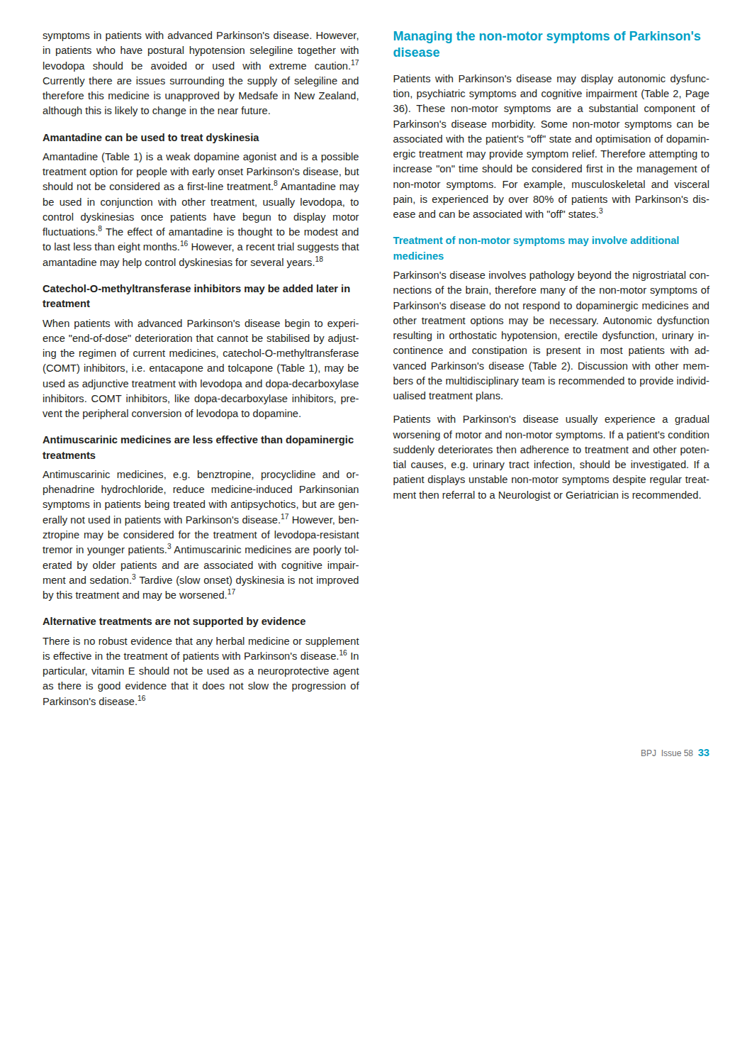symptoms in patients with advanced Parkinson's disease. However, in patients who have postural hypotension selegiline together with levodopa should be avoided or used with extreme caution.17 Currently there are issues surrounding the supply of selegiline and therefore this medicine is unapproved by Medsafe in New Zealand, although this is likely to change in the near future.
Amantadine can be used to treat dyskinesia
Amantadine (Table 1) is a weak dopamine agonist and is a possible treatment option for people with early onset Parkinson's disease, but should not be considered as a first-line treatment.8 Amantadine may be used in conjunction with other treatment, usually levodopa, to control dyskinesias once patients have begun to display motor fluctuations.8 The effect of amantadine is thought to be modest and to last less than eight months.16 However, a recent trial suggests that amantadine may help control dyskinesias for several years.18
Catechol-O-methyltransferase inhibitors may be added later in treatment
When patients with advanced Parkinson's disease begin to experience "end-of-dose" deterioration that cannot be stabilised by adjusting the regimen of current medicines, catechol-O-methyltransferase (COMT) inhibitors, i.e. entacapone and tolcapone (Table 1), may be used as adjunctive treatment with levodopa and dopa-decarboxylase inhibitors. COMT inhibitors, like dopa-decarboxylase inhibitors, prevent the peripheral conversion of levodopa to dopamine.
Antimuscarinic medicines are less effective than dopaminergic treatments
Antimuscarinic medicines, e.g. benztropine, procyclidine and orphenadrine hydrochloride, reduce medicine-induced Parkinsonian symptoms in patients being treated with antipsychotics, but are generally not used in patients with Parkinson's disease.17 However, benztropine may be considered for the treatment of levodopa-resistant tremor in younger patients.3 Antimuscarinic medicines are poorly tolerated by older patients and are associated with cognitive impairment and sedation.3 Tardive (slow onset) dyskinesia is not improved by this treatment and may be worsened.17
Alternative treatments are not supported by evidence
There is no robust evidence that any herbal medicine or supplement is effective in the treatment of patients with Parkinson's disease.16 In particular, vitamin E should not be used as a neuroprotective agent as there is good evidence that it does not slow the progression of Parkinson's disease.16
Managing the non-motor symptoms of Parkinson's disease
Patients with Parkinson's disease may display autonomic dysfunction, psychiatric symptoms and cognitive impairment (Table 2, Page 36). These non-motor symptoms are a substantial component of Parkinson's disease morbidity. Some non-motor symptoms can be associated with the patient's "off" state and optimisation of dopaminergic treatment may provide symptom relief. Therefore attempting to increase "on" time should be considered first in the management of non-motor symptoms. For example, musculoskeletal and visceral pain, is experienced by over 80% of patients with Parkinson's disease and can be associated with "off" states.3
Treatment of non-motor symptoms may involve additional medicines
Parkinson's disease involves pathology beyond the nigrostriatal connections of the brain, therefore many of the non-motor symptoms of Parkinson's disease do not respond to dopaminergic medicines and other treatment options may be necessary. Autonomic dysfunction resulting in orthostatic hypotension, erectile dysfunction, urinary incontinence and constipation is present in most patients with advanced Parkinson's disease (Table 2). Discussion with other members of the multidisciplinary team is recommended to provide individualised treatment plans.
Patients with Parkinson's disease usually experience a gradual worsening of motor and non-motor symptoms. If a patient's condition suddenly deteriorates then adherence to treatment and other potential causes, e.g. urinary tract infection, should be investigated. If a patient displays unstable non-motor symptoms despite regular treatment then referral to a Neurologist or Geriatrician is recommended.
BPJ Issue 58 33